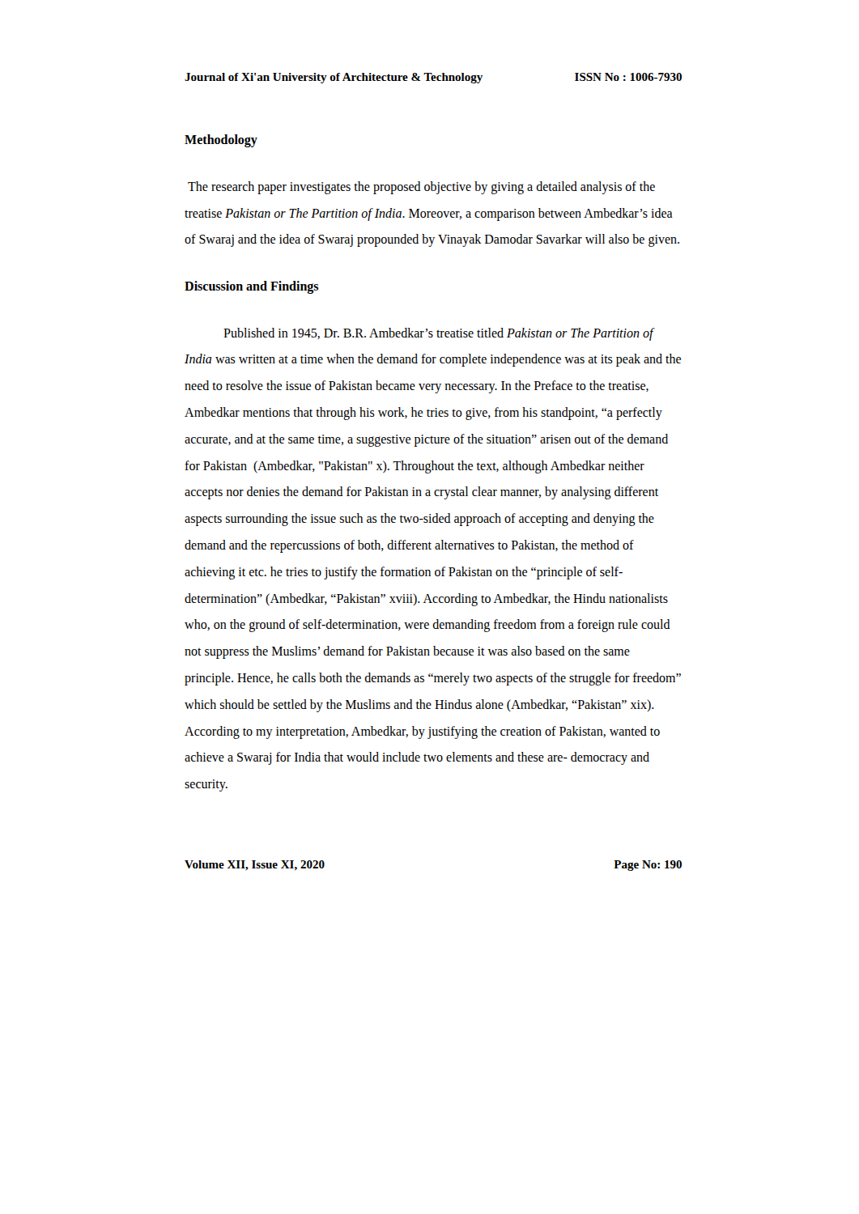Journal of Xi'an University of Architecture & Technology ISSN No : 1006-7930
Methodology
The research paper investigates the proposed objective by giving a detailed analysis of the treatise Pakistan or The Partition of India. Moreover, a comparison between Ambedkar’s idea of Swaraj and the idea of Swaraj propounded by Vinayak Damodar Savarkar will also be given.
Discussion and Findings
Published in 1945, Dr. B.R. Ambedkar’s treatise titled Pakistan or The Partition of India was written at a time when the demand for complete independence was at its peak and the need to resolve the issue of Pakistan became very necessary. In the Preface to the treatise, Ambedkar mentions that through his work, he tries to give, from his standpoint, “a perfectly accurate, and at the same time, a suggestive picture of the situation” arisen out of the demand for Pakistan (Ambedkar, "Pakistan" x). Throughout the text, although Ambedkar neither accepts nor denies the demand for Pakistan in a crystal clear manner, by analysing different aspects surrounding the issue such as the two-sided approach of accepting and denying the demand and the repercussions of both, different alternatives to Pakistan, the method of achieving it etc. he tries to justify the formation of Pakistan on the “principle of self-determination” (Ambedkar, “Pakistan” xviii). According to Ambedkar, the Hindu nationalists who, on the ground of self-determination, were demanding freedom from a foreign rule could not suppress the Muslims’ demand for Pakistan because it was also based on the same principle. Hence, he calls both the demands as “merely two aspects of the struggle for freedom” which should be settled by the Muslims and the Hindus alone (Ambedkar, “Pakistan” xix). According to my interpretation, Ambedkar, by justifying the creation of Pakistan, wanted to achieve a Swaraj for India that would include two elements and these are- democracy and security.
Volume XII, Issue XI, 2020 Page No: 190